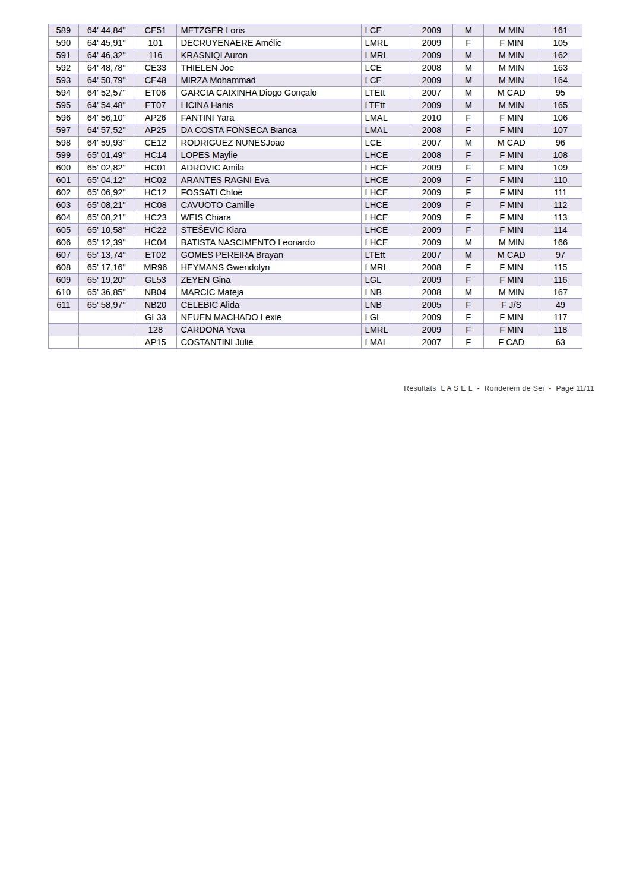| 589 | 64' 44,84" | CE51 | METZGER Loris | LCE | 2009 | M | M MIN | 161 |
| 590 | 64' 45,91" | 101 | DECRUYENAERE Amélie | LMRL | 2009 | F | F MIN | 105 |
| 591 | 64' 46,32" | 116 | KRASNIQI Auron | LMRL | 2009 | M | M MIN | 162 |
| 592 | 64' 48,78" | CE33 | THIELEN Joe | LCE | 2008 | M | M MIN | 163 |
| 593 | 64' 50,79" | CE48 | MIRZA Mohammad | LCE | 2009 | M | M MIN | 164 |
| 594 | 64' 52,57" | ET06 | GARCIA CAIXINHA Diogo Gonçalo | LTEtt | 2007 | M | M CAD | 95 |
| 595 | 64' 54,48" | ET07 | LICINA Hanis | LTEtt | 2009 | M | M MIN | 165 |
| 596 | 64' 56,10" | AP26 | FANTINI Yara | LMAL | 2010 | F | F MIN | 106 |
| 597 | 64' 57,52" | AP25 | DA COSTA FONSECA Bianca | LMAL | 2008 | F | F MIN | 107 |
| 598 | 64' 59,93" | CE12 | RODRIGUEZ NUNESJoao | LCE | 2007 | M | M CAD | 96 |
| 599 | 65' 01,49" | HC14 | LOPES Maylie | LHCE | 2008 | F | F MIN | 108 |
| 600 | 65' 02,82" | HC01 | ADROVIC Amila | LHCE | 2009 | F | F MIN | 109 |
| 601 | 65' 04,12" | HC02 | ARANTES RAGNI Eva | LHCE | 2009 | F | F MIN | 110 |
| 602 | 65' 06,92" | HC12 | FOSSATI Chloé | LHCE | 2009 | F | F MIN | 111 |
| 603 | 65' 08,21" | HC08 | CAVUOTO Camille | LHCE | 2009 | F | F MIN | 112 |
| 604 | 65' 08,21" | HC23 | WEIS Chiara | LHCE | 2009 | F | F MIN | 113 |
| 605 | 65' 10,58" | HC22 | STEŠEVIC Kiara | LHCE | 2009 | F | F MIN | 114 |
| 606 | 65' 12,39" | HC04 | BATISTA NASCIMENTO Leonardo | LHCE | 2009 | M | M MIN | 166 |
| 607 | 65' 13,74" | ET02 | GOMES PEREIRA Brayan | LTEtt | 2007 | M | M CAD | 97 |
| 608 | 65' 17,16" | MR96 | HEYMANS Gwendolyn | LMRL | 2008 | F | F MIN | 115 |
| 609 | 65' 19,20" | GL53 | ZEYEN Gina | LGL | 2009 | F | F MIN | 116 |
| 610 | 65' 36,85" | NB04 | MARCIC Mateja | LNB | 2008 | M | M MIN | 167 |
| 611 | 65' 58,97" | NB20 | CELEBIC Alida | LNB | 2005 | F | F J/S | 49 |
| | | GL33 | NEUEN MACHADO Lexie | LGL | 2009 | F | F MIN | 117 |
| | | 128 | CARDONA Yeva | LMRL | 2009 | F | F MIN | 118 |
| | | AP15 | COSTANTINI Julie | LMAL | 2007 | F | F CAD | 63 |
Résultats L A S E L - Ronderëm de Séi - Page 11/11